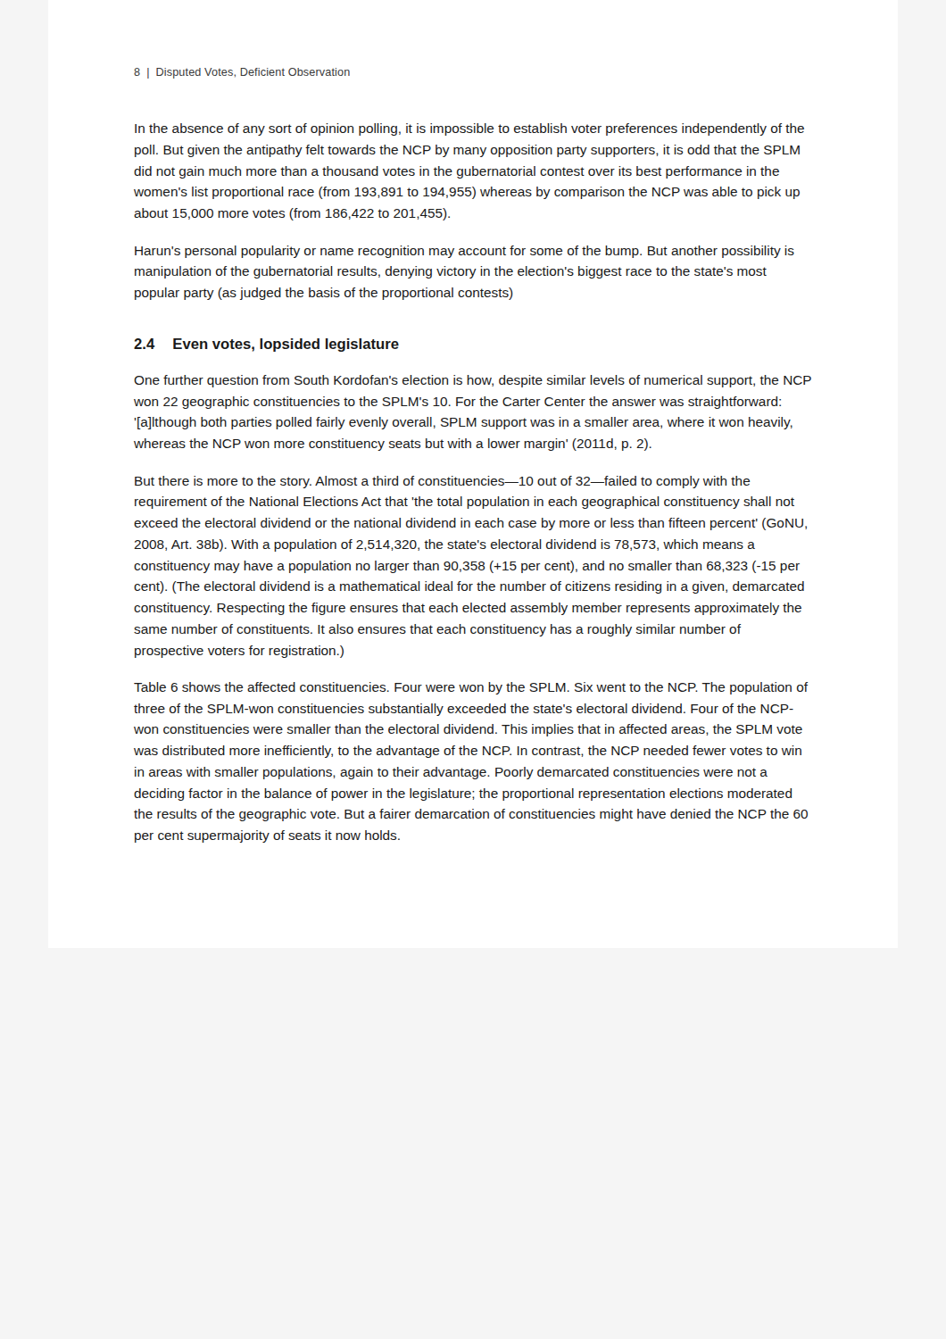8|Disputed Votes, Deficient Observation
In the absence of any sort of opinion polling, it is impossible to establish voter preferences independently of the poll. But given the antipathy felt towards the NCP by many opposition party supporters, it is odd that the SPLM did not gain much more than a thousand votes in the gubernatorial contest over its best performance in the women's list proportional race (from 193,891 to 194,955) whereas by comparison the NCP was able to pick up about 15,000 more votes (from 186,422 to 201,455).
Harun's personal popularity or name recognition may account for some of the bump. But another possibility is manipulation of the gubernatorial results, denying victory in the election's biggest race to the state's most popular party (as judged the basis of the proportional contests)
2.4 Even votes, lopsided legislature
One further question from South Kordofan's election is how, despite similar levels of numerical support, the NCP won 22 geographic constituencies to the SPLM's 10. For the Carter Center the answer was straightforward: '[a]lthough both parties polled fairly evenly overall, SPLM support was in a smaller area, where it won heavily, whereas the NCP won more constituency seats but with a lower margin' (2011d, p. 2).
But there is more to the story. Almost a third of constituencies—10 out of 32—failed to comply with the requirement of the National Elections Act that 'the total population in each geographical constituency shall not exceed the electoral dividend or the national dividend in each case by more or less than fifteen percent' (GoNU, 2008, Art. 38b). With a population of 2,514,320, the state's electoral dividend is 78,573, which means a constituency may have a population no larger than 90,358 (+15 per cent), and no smaller than 68,323 (-15 per cent). (The electoral dividend is a mathematical ideal for the number of citizens residing in a given, demarcated constituency. Respecting the figure ensures that each elected assembly member represents approximately the same number of constituents. It also ensures that each constituency has a roughly similar number of prospective voters for registration.)
Table 6 shows the affected constituencies. Four were won by the SPLM. Six went to the NCP. The population of three of the SPLM-won constituencies substantially exceeded the state's electoral dividend. Four of the NCP-won constituencies were smaller than the electoral dividend. This implies that in affected areas, the SPLM vote was distributed more inefficiently, to the advantage of the NCP. In contrast, the NCP needed fewer votes to win in areas with smaller populations, again to their advantage. Poorly demarcated constituencies were not a deciding factor in the balance of power in the legislature; the proportional representation elections moderated the results of the geographic vote. But a fairer demarcation of constituencies might have denied the NCP the 60 per cent supermajority of seats it now holds.